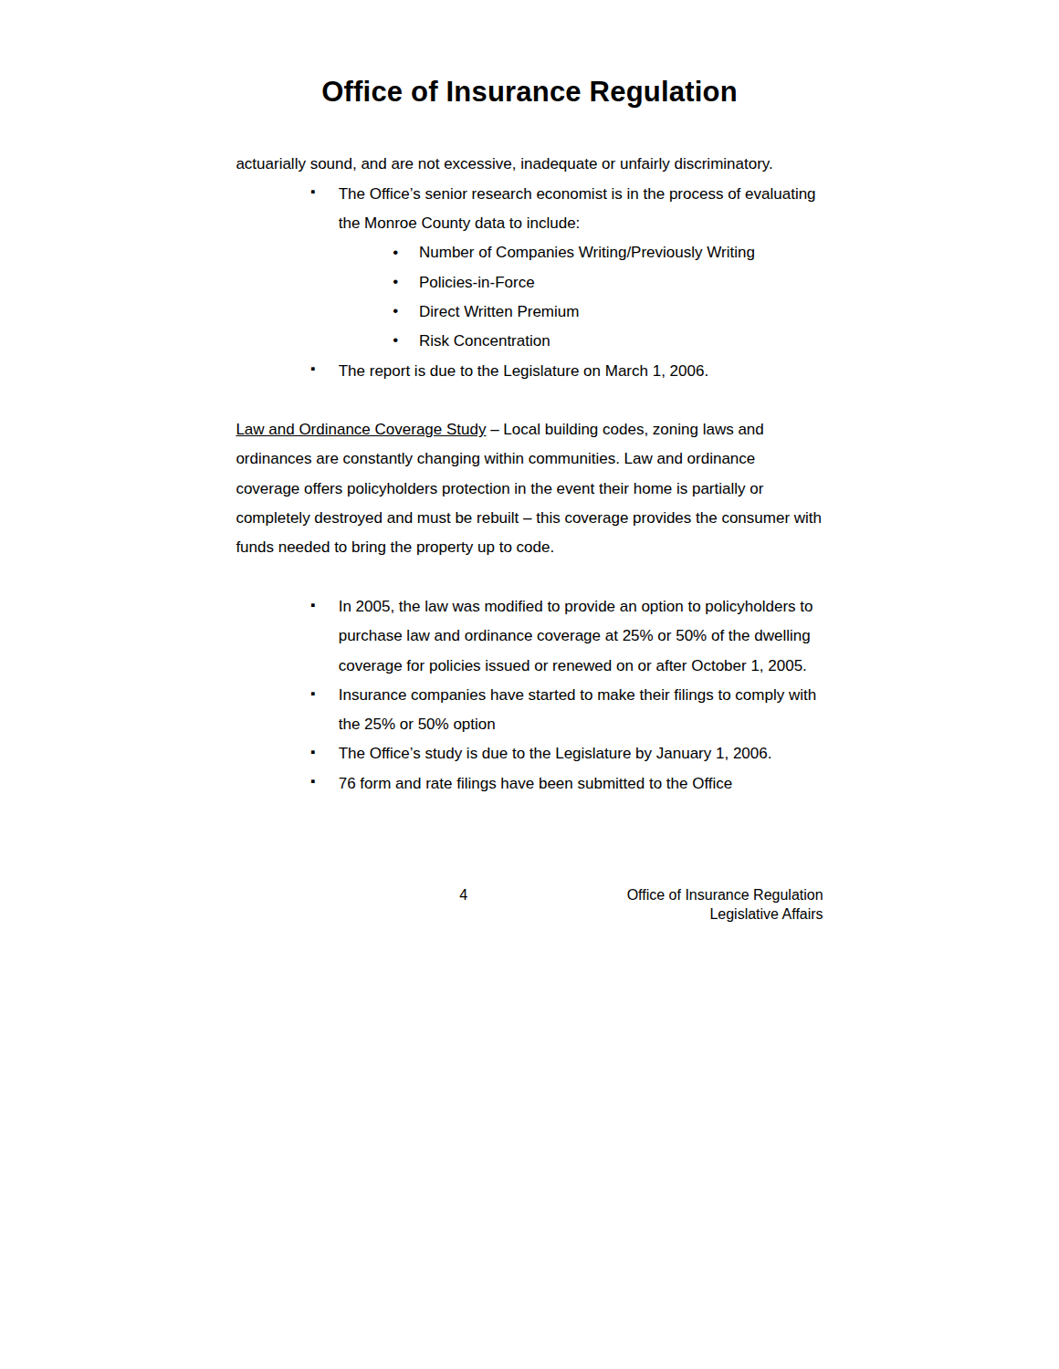Office of Insurance Regulation
actuarially sound, and are not excessive, inadequate or unfairly discriminatory.
The Office’s senior research economist is in the process of evaluating the Monroe County data to include:
Number of Companies Writing/Previously Writing
Policies-in-Force
Direct Written Premium
Risk Concentration
The report is due to the Legislature on March 1, 2006.
Law and Ordinance Coverage Study – Local building codes, zoning laws and ordinances are constantly changing within communities. Law and ordinance coverage offers policyholders protection in the event their home is partially or completely destroyed and must be rebuilt – this coverage provides the consumer with funds needed to bring the property up to code.
In 2005, the law was modified to provide an option to policyholders to purchase law and ordinance coverage at 25% or 50% of the dwelling coverage for policies issued or renewed on or after October 1, 2005.
Insurance companies have started to make their filings to comply with the 25% or 50% option
The Office’s study is due to the Legislature by January 1, 2006.
76 form and rate filings have been submitted to the Office
4
Office of Insurance Regulation
Legislative Affairs